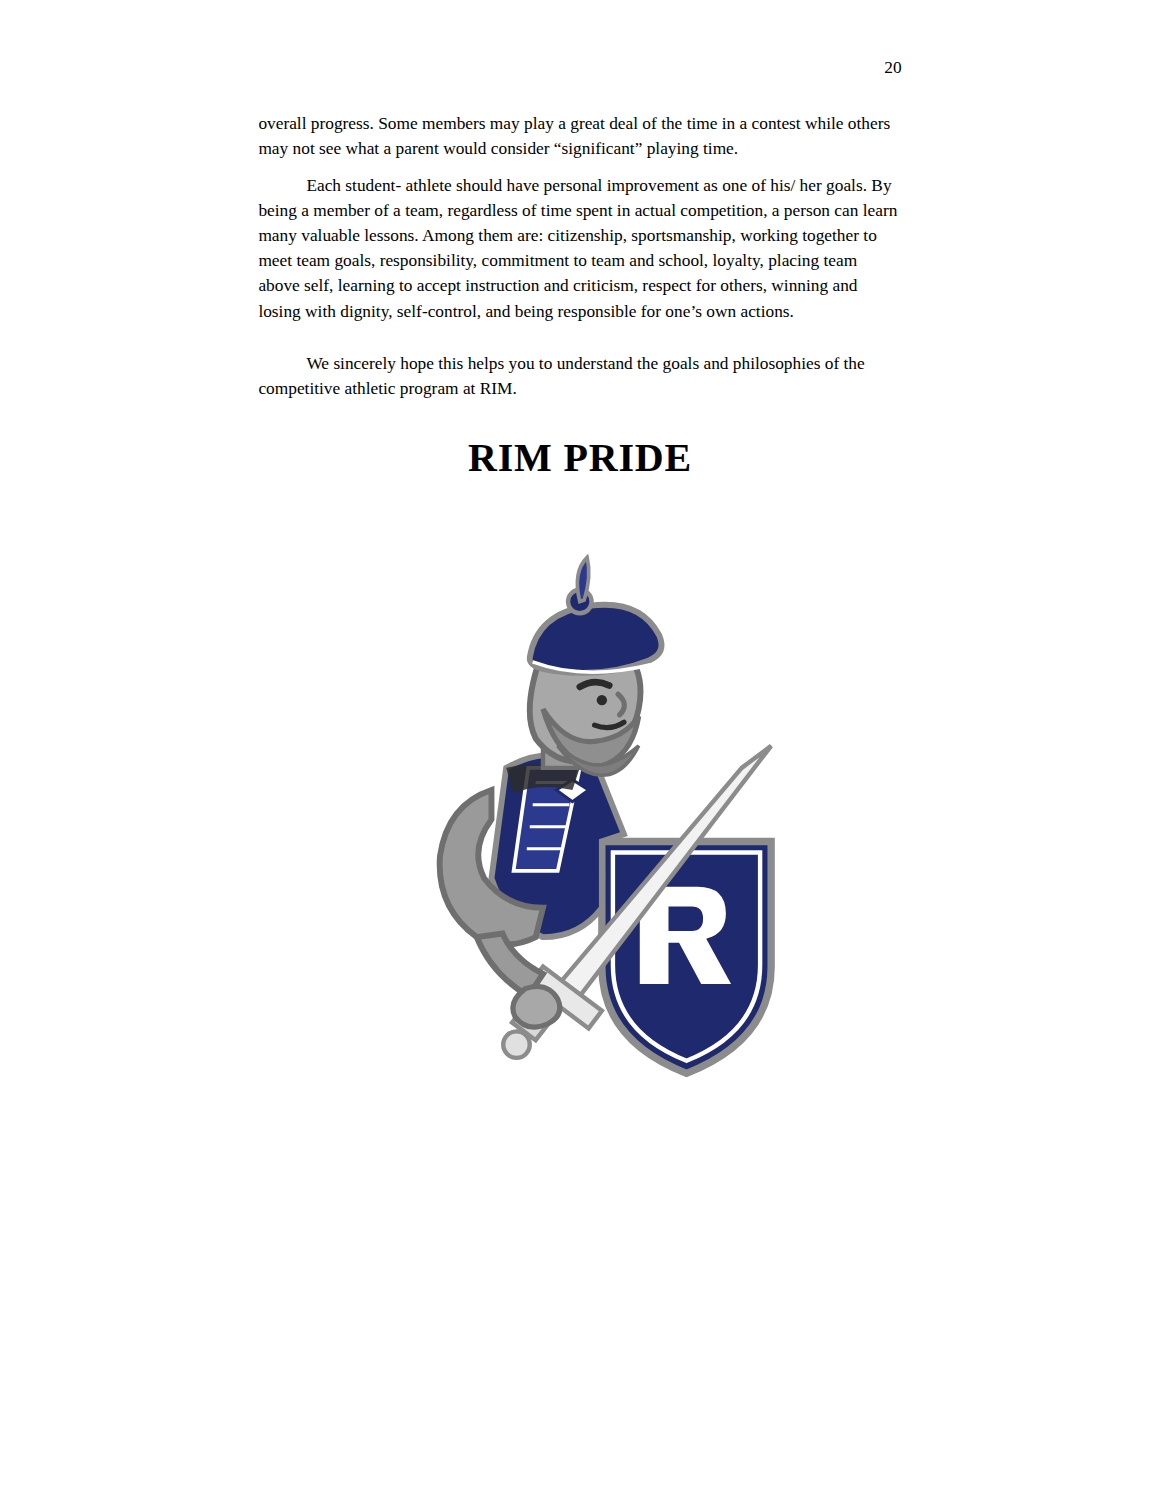20
overall progress. Some members may play a great deal of the time in a contest while others may not see what a parent would consider “significant” playing time.
Each student- athlete should have personal improvement as one of his/ her goals. By being a member of a team, regardless of time spent in actual competition, a person can learn many valuable lessons. Among them are: citizenship, sportsmanship, working together to meet team goals, responsibility, commitment to team and school, loyalty, placing team above self, learning to accept instruction and criticism, respect for others, winning and losing with dignity, self-control, and being responsible for one’s own actions.
We sincerely hope this helps you to understand the goals and philosophies of the competitive athletic program at RIM.
RIM PRIDE